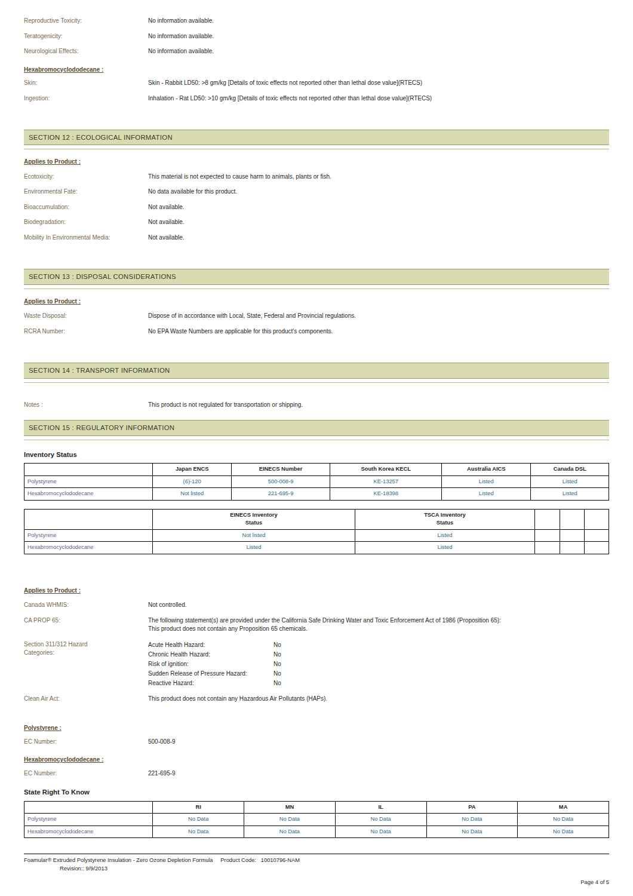Reproductive Toxicity:
No information available.
Teratogenicity:
No information available.
Neurological Effects:
No information available.
Hexabromocyclododecane :
Skin:
Skin - Rabbit LD50: >8 gm/kg [Details of toxic effects not reported other than lethal dose value](RTECS)
Ingestion:
Inhalation - Rat LD50: >10 gm/kg [Details of toxic effects not reported other than lethal dose value](RTECS)
SECTION 12 : ECOLOGICAL INFORMATION
Applies to Product :
Ecotoxicity:
This material is not expected to cause harm to animals, plants or fish.
Environmental Fate:
No data available for this product.
Bioaccumulation:
Not available.
Biodegradation:
Not available.
Mobility In Environmental Media:
Not available.
SECTION 13 : DISPOSAL CONSIDERATIONS
Applies to Product :
Waste Disposal:
Dispose of in accordance with Local, State, Federal and Provincial regulations.
RCRA Number:
No EPA Waste Numbers are applicable for this product's components.
SECTION 14 : TRANSPORT INFORMATION
Notes :
This product is not regulated for transportation or shipping.
SECTION 15 : REGULATORY INFORMATION
Inventory Status
| | Japan ENCS | EINECS Number | South Korea KECL | Australia AICS | Canada DSL |
| --- | --- | --- | --- | --- | --- |
| Polystyrene | (6)-120 | 500-008-9 | KE-13257 | Listed | Listed |
| Hexabromocyclododecane | Not listed | 221-695-9 | KE-18398 | Listed | Listed |
| | EINECS Inventory Status | TSCA Inventory Status | | | |
| --- | --- | --- | --- | --- | --- |
| Polystyrene | Not listed | Listed | | | |
| Hexabromocyclododecane | Listed | Listed | | | |
Applies to Product :
Canada WHMIS:
Not controlled.
CA PROP 65:
The following statement(s) are provided under the California Safe Drinking Water and Toxic Enforcement Act of 1986 (Proposition 65):
This product does not contain any Proposition 65 chemicals.
Section 311/312 Hazard
Categories:
Acute Health Hazard:
No
Chronic Health Hazard:
No
Risk of ignition:
No
Sudden Release of Pressure Hazard:
No
Reactive Hazard:
No
Clean Air Act:
This product does not contain any Hazardous Air Pollutants (HAPs).
Polystyrene :
EC Number:
500-008-9
Hexabromocyclododecane :
EC Number:
221-695-9
State Right To Know
| | RI | MN | IL | PA | MA |
| --- | --- | --- | --- | --- | --- |
| Polystyrene | No Data | No Data | No Data | No Data | No Data |
| Hexabromocyclododecane | No Data | No Data | No Data | No Data | No Data |
Foamular® Extruded Polystyrene Insulation - Zero Ozone Depletion Formula Product Code: 10010796-NAM
Revision:: 9/9/2013
Page 4 of 5